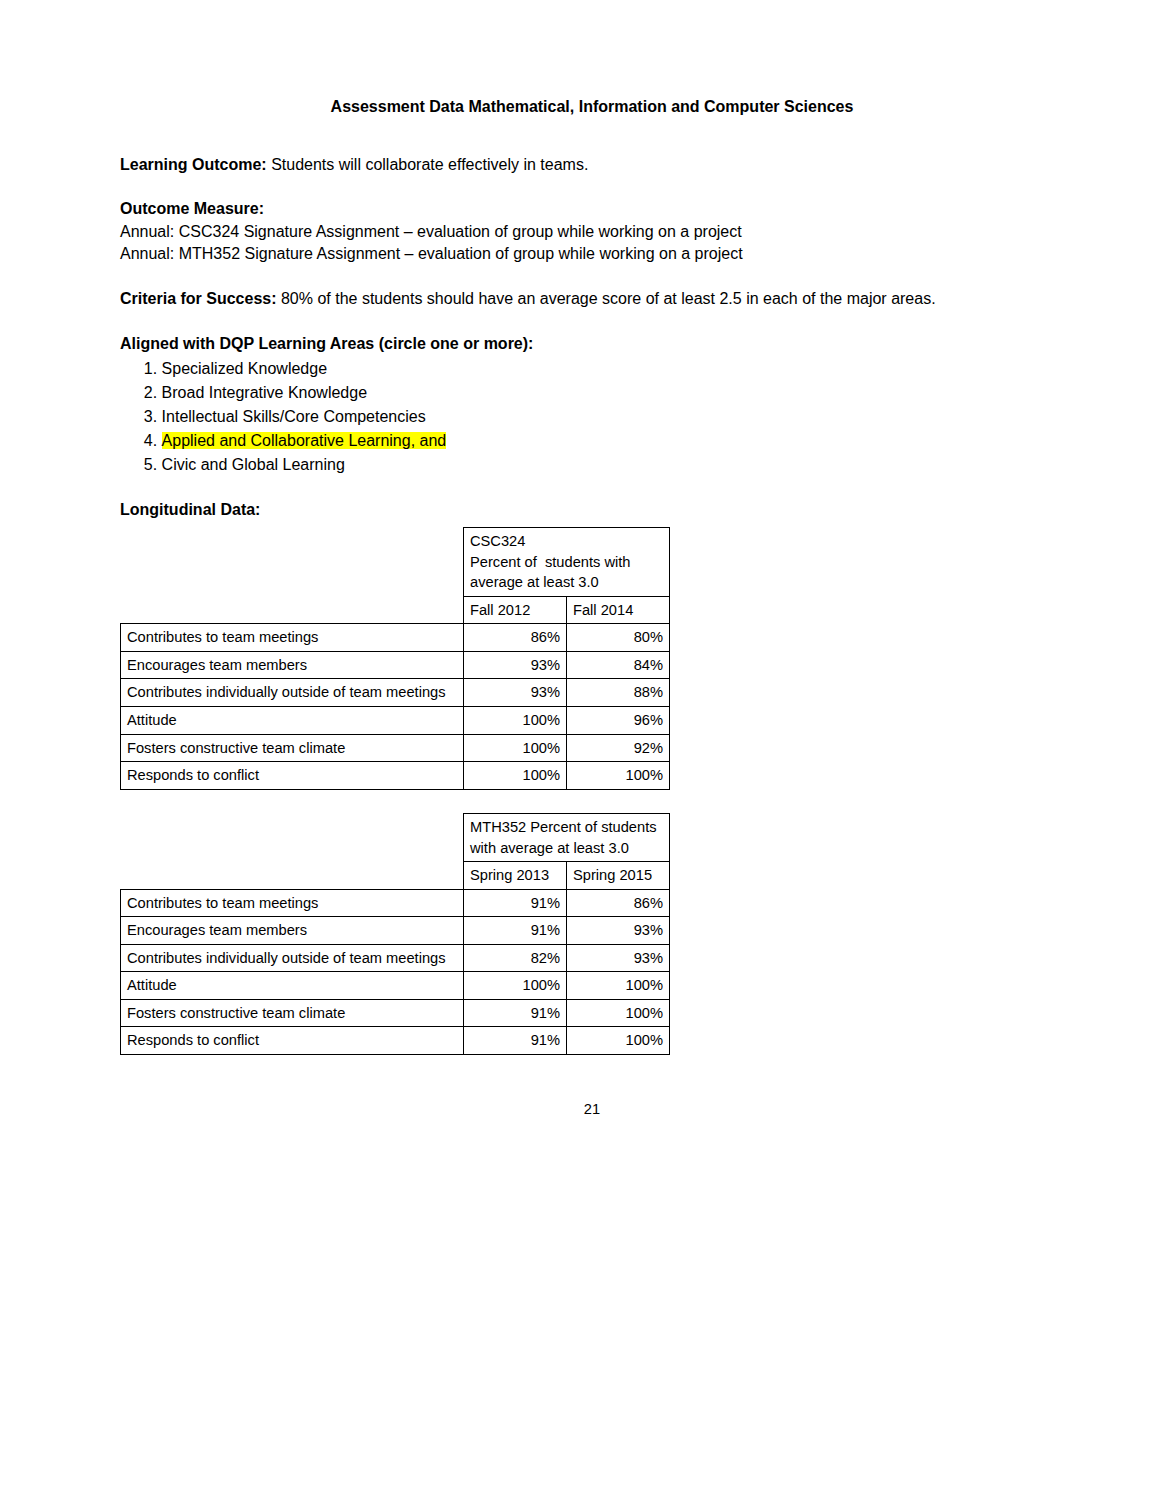Assessment Data Mathematical, Information and Computer Sciences
Learning Outcome: Students will collaborate effectively in teams.
Outcome Measure:
Annual: CSC324 Signature Assignment – evaluation of group while working on a project
Annual: MTH352 Signature Assignment – evaluation of group while working on a project
Criteria for Success: 80% of the students should have an average score of at least 2.5 in each of the major areas.
Aligned with DQP Learning Areas (circle one or more):
Specialized Knowledge
Broad Integrative Knowledge
Intellectual Skills/Core Competencies
Applied and Collaborative Learning, and
Civic and Global Learning
Longitudinal Data:
| | CSC324 Percent of students with average at least 3.0 |
| | Fall 2012 | Fall 2014 |
| Contributes to team meetings | 86% | 80% |
| Encourages team members | 93% | 84% |
| Contributes individually outside of team meetings | 93% | 88% |
| Attitude | 100% | 96% |
| Fosters constructive team climate | 100% | 92% |
| Responds to conflict | 100% | 100% |
| | MTH352 Percent of students with average at least 3.0 |
| | Spring 2013 | Spring 2015 |
| Contributes to team meetings | 91% | 86% |
| Encourages team members | 91% | 93% |
| Contributes individually outside of team meetings | 82% | 93% |
| Attitude | 100% | 100% |
| Fosters constructive team climate | 91% | 100% |
| Responds to conflict | 91% | 100% |
21